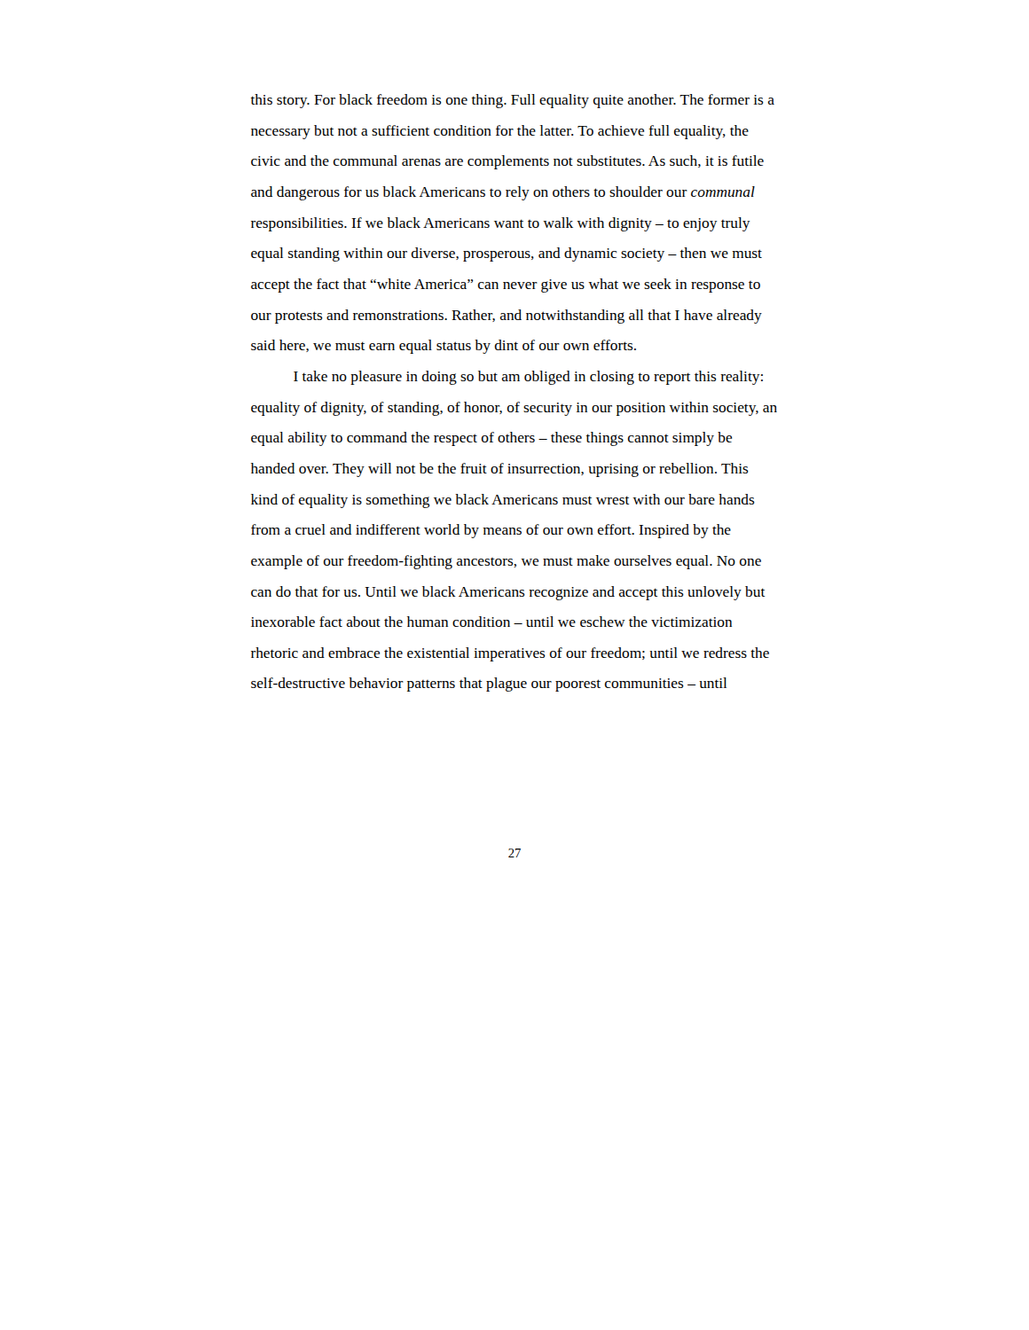this story. For black freedom is one thing. Full equality quite another. The former is a necessary but not a sufficient condition for the latter. To achieve full equality, the civic and the communal arenas are complements not substitutes. As such, it is futile and dangerous for us black Americans to rely on others to shoulder our communal responsibilities. If we black Americans want to walk with dignity – to enjoy truly equal standing within our diverse, prosperous, and dynamic society – then we must accept the fact that “white America” can never give us what we seek in response to our protests and remonstrations. Rather, and notwithstanding all that I have already said here, we must earn equal status by dint of our own efforts.
I take no pleasure in doing so but am obliged in closing to report this reality: equality of dignity, of standing, of honor, of security in our position within society, an equal ability to command the respect of others – these things cannot simply be handed over. They will not be the fruit of insurrection, uprising or rebellion. This kind of equality is something we black Americans must wrest with our bare hands from a cruel and indifferent world by means of our own effort. Inspired by the example of our freedom-fighting ancestors, we must make ourselves equal. No one can do that for us. Until we black Americans recognize and accept this unlovely but inexorable fact about the human condition – until we eschew the victimization rhetoric and embrace the existential imperatives of our freedom; until we redress the self-destructive behavior patterns that plague our poorest communities – until
27